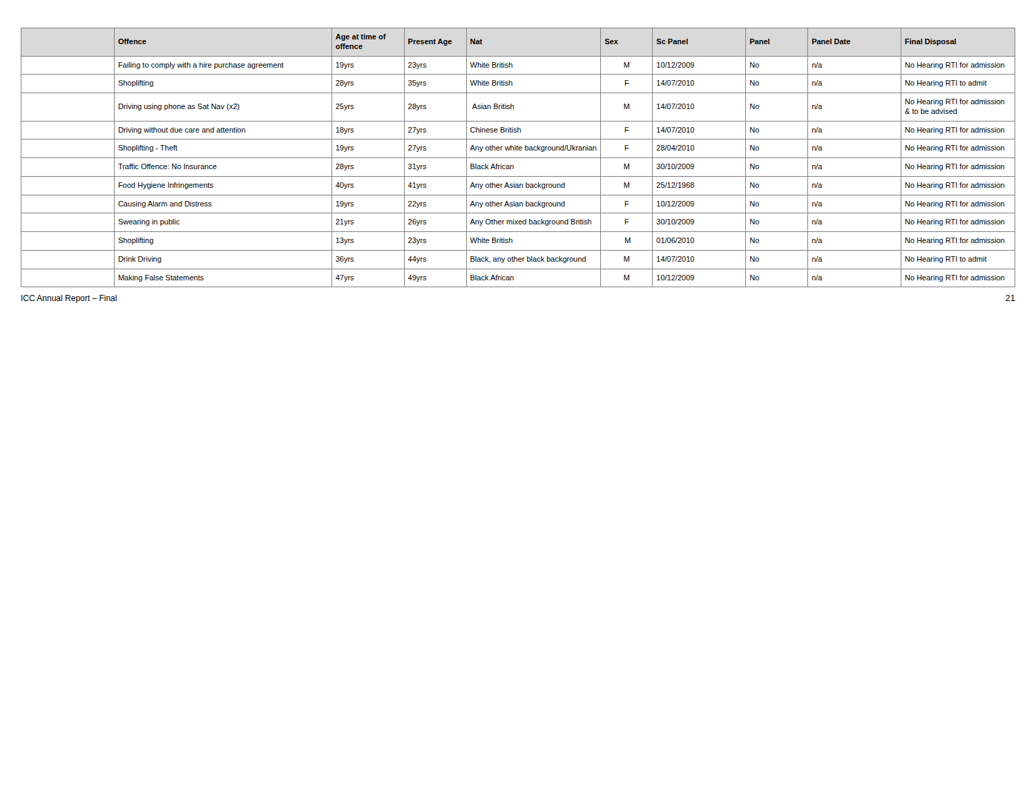| | Offence | Age at time of offence | Present Age | Nat | Sex | Sc Panel | Panel | Panel Date | Final Disposal |
| --- | --- | --- | --- | --- | --- | --- | --- | --- | --- |
| | Failing to comply with a hire purchase agreement | 19yrs | 23yrs | White British | M | 10/12/2009 | No | n/a | No Hearing RTI for admission |
| | Shoplifting | 28yrs | 35yrs | White British | F | 14/07/2010 | No | n/a | No Hearing RTI to admit |
| | Driving using phone as Sat Nav (x2) | 25yrs | 28yrs | Asian British | M | 14/07/2010 | No | n/a | No Hearing RTI for admission & to be advised |
| | Driving without due care and attention | 18yrs | 27yrs | Chinese British | F | 14/07/2010 | No | n/a | No Hearing RTI for admission |
| | Shoplifting - Theft | 19yrs | 27yrs | Any other white background/Ukranian | F | 28/04/2010 | No | n/a | No Hearing RTI for admission |
| | Traffic Offence: No Insurance | 28yrs | 31yrs | Black African | M | 30/10/2009 | No | n/a | No Hearing RTI for admission |
| | Food Hygiene Infringements | 40yrs | 41yrs | Any other Asian background | M | 25/12/1968 | No | n/a | No Hearing RTI for admission |
| | Causing Alarm and Distress | 19yrs | 22yrs | Any other Asian background | F | 10/12/2009 | No | n/a | No Hearing RTI for admission |
| | Swearing in public | 21yrs | 26yrs | Any Other mixed background British | F | 30/10/2009 | No | n/a | No Hearing RTI for admission |
| | Shoplifting | 13yrs | 23yrs | White British | M | 01/06/2010 | No | n/a | No Hearing RTI for admission |
| | Drink Driving | 36yrs | 44yrs | Black, any other black background | M | 14/07/2010 | No | n/a | No Hearing RTI to admit |
| | Making False Statements | 47yrs | 49yrs | Black African | M | 10/12/2009 | No | n/a | No Hearing RTI for admission |
ICC Annual Report – Final
21